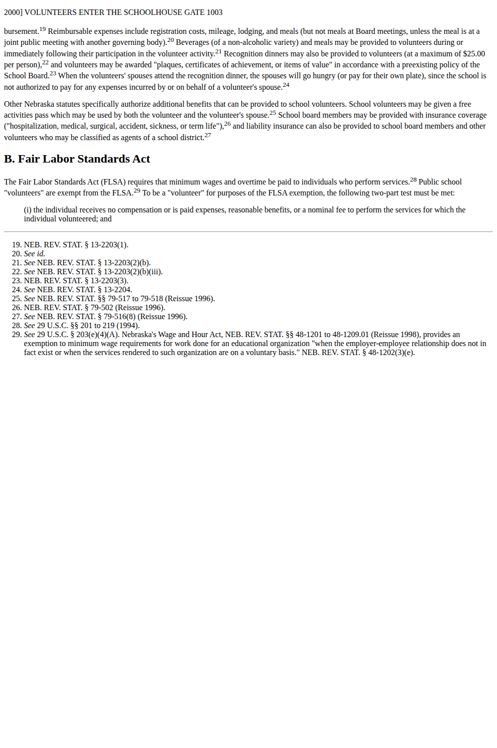2000] VOLUNTEERS ENTER THE SCHOOLHOUSE GATE 1003
bursement.19 Reimbursable expenses include registration costs, mileage, lodging, and meals (but not meals at Board meetings, unless the meal is at a joint public meeting with another governing body).20 Beverages (of a non-alcoholic variety) and meals may be provided to volunteers during or immediately following their participation in the volunteer activity.21 Recognition dinners may also be provided to volunteers (at a maximum of $25.00 per person),22 and volunteers may be awarded "plaques, certificates of achievement, or items of value" in accordance with a preexisting policy of the School Board.23 When the volunteers' spouses attend the recognition dinner, the spouses will go hungry (or pay for their own plate), since the school is not authorized to pay for any expenses incurred by or on behalf of a volunteer's spouse.24
Other Nebraska statutes specifically authorize additional benefits that can be provided to school volunteers. School volunteers may be given a free activities pass which may be used by both the volunteer and the volunteer's spouse.25 School board members may be provided with insurance coverage ("hospitalization, medical, surgical, accident, sickness, or term life"),26 and liability insurance can also be provided to school board members and other volunteers who may be classified as agents of a school district.27
B. Fair Labor Standards Act
The Fair Labor Standards Act (FLSA) requires that minimum wages and overtime be paid to individuals who perform services.28 Public school "volunteers" are exempt from the FLSA.29 To be a "volunteer" for purposes of the FLSA exemption, the following two-part test must be met:
(i) the individual receives no compensation or is paid expenses, reasonable benefits, or a nominal fee to perform the services for which the individual volunteered; and
NEB. REV. STAT. § 13-2203(1).
See id.
See NEB. REV. STAT. § 13-2203(2)(b).
See NEB. REV. STAT. § 13-2203(2)(b)(iii).
NEB. REV. STAT. § 13-2203(3).
See NEB. REV. STAT. § 13-2204.
See NEB. REV. STAT. §§ 79-517 to 79-518 (Reissue 1996).
NEB. REV. STAT. § 79-502 (Reissue 1996).
See NEB. REV. STAT. § 79-516(8) (Reissue 1996).
See 29 U.S.C. §§ 201 to 219 (1994).
See 29 U.S.C. § 203(e)(4)(A). Nebraska's Wage and Hour Act, NEB. REV. STAT. §§ 48-1201 to 48-1209.01 (Reissue 1998), provides an exemption to minimum wage requirements for work done for an educational organization "when the employer-employee relationship does not in fact exist or when the services rendered to such organization are on a voluntary basis." NEB. REV. STAT. § 48-1202(3)(e).